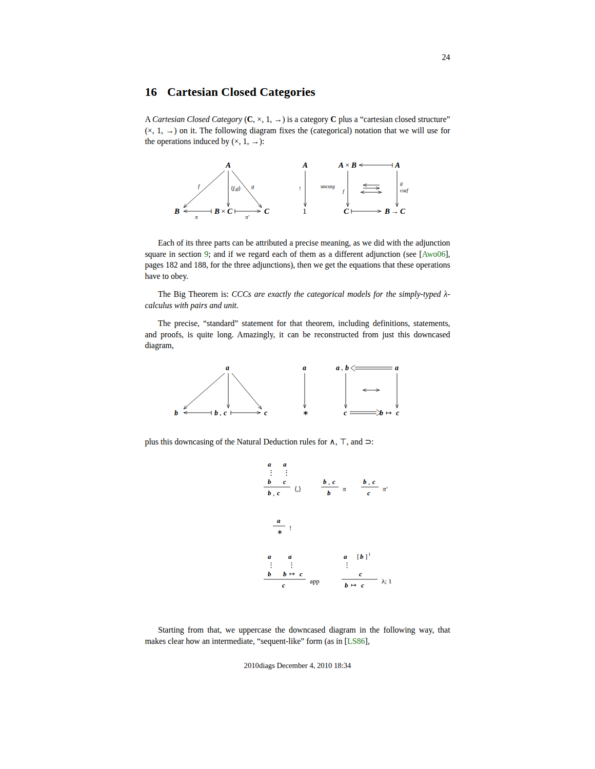24
16 Cartesian Closed Categories
A Cartesian Closed Category (C, ×, 1, →) is a category C plus a “cartesian closed structure” (×, 1, →) on it. The following diagram fixes the (categorical) notation that we will use for the operations induced by (×, 1, →):
A B B × C C f ⟨f,g⟩ g π π′ A 1 ! A × B A C B → C uncurg f g curf
Each of its three parts can be attributed a precise meaning, as we did with the adjunction square in section 9; and if we regard each of them as a different adjunction (see [Awo06], pages 182 and 188, for the three adjunctions), then we get the equations that these operations have to obey.
The Big Theorem is: CCCs are exactly the categorical models for the simply-typed λ-calculus with pairs and unit.
The precise, “standard” statement for that theorem, including definitions, statements, and proofs, is quite long. Amazingly, it can be reconstructed from just this downcased diagram,
a b b , c c a ∗ a , b a c b ↦ c
plus this downcasing of the Natural Deduction rules for ∧, ⊤, and ⊃:
a a ⋮ ⋮ b c b , c ⟨,⟩ b , c b π b , c c π′ a ∗ ! a a ⋮ ⋮ b b ↦ c c app a [ b ] 1 ⋮ c b ↦ c λ; 1
Starting from that, we uppercase the downcased diagram in the following way, that makes clear how an intermediate, “sequent-like” form (as in [LS86],
2010diags December 4, 2010 18:34